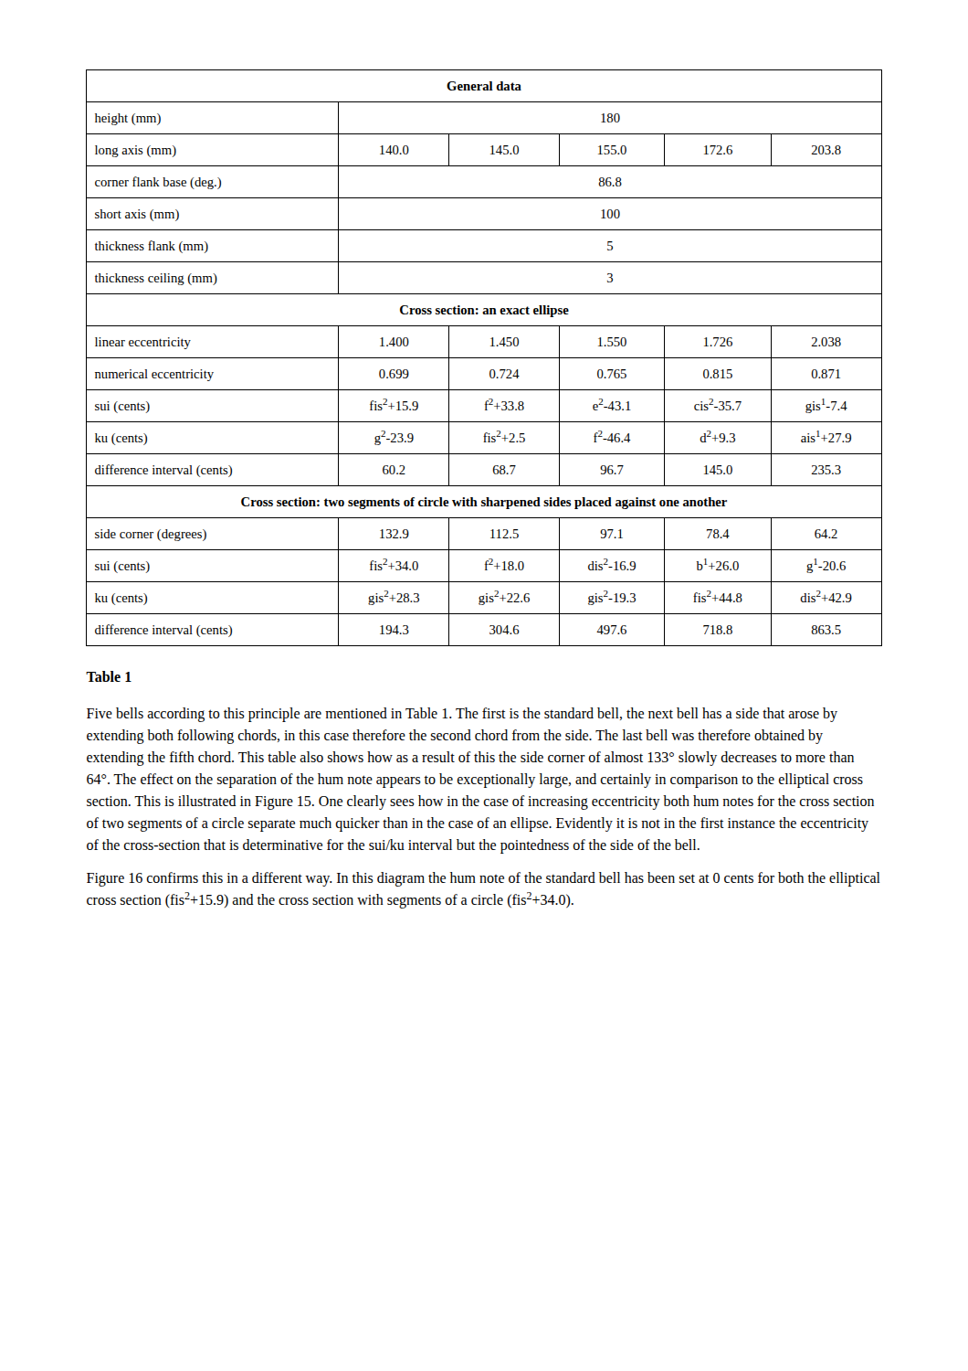| General data |
| --- |
| height (mm) | 180 |
| long axis (mm) | 140.0 | 145.0 | 155.0 | 172.6 | 203.8 |
| corner flank base (deg.) | 86.8 |
| short axis (mm) | 100 |
| thickness flank (mm) | 5 |
| thickness ceiling (mm) | 3 |
| Cross section: an exact ellipse |
| linear eccentricity | 1.400 | 1.450 | 1.550 | 1.726 | 2.038 |
| numerical eccentricity | 0.699 | 0.724 | 0.765 | 0.815 | 0.871 |
| sui (cents) | fis 2 +15.9 | f 2 +33.8 | e 2 -43.1 | cis 2 -35.7 | gis 1 -7.4 |
| ku (cents) | g 2 -23.9 | fis 2 +2.5 | f 2 -46.4 | d 2 +9.3 | ais 1 +27.9 |
| difference interval (cents) | 60.2 | 68.7 | 96.7 | 145.0 | 235.3 |
| Cross section: two segments of circle with sharpened sides placed against one another |
| side corner (degrees) | 132.9 | 112.5 | 97.1 | 78.4 | 64.2 |
| sui (cents) | fis 2 +34.0 | f 2 +18.0 | dis 2 -16.9 | b 1 +26.0 | g 1 -20.6 |
| ku (cents) | gis 2 +28.3 | gis 2 +22.6 | gis 2 -19.3 | fis 2 +44.8 | dis 2 +42.9 |
| difference interval (cents) | 194.3 | 304.6 | 497.6 | 718.8 | 863.5 |
Table 1
Five bells according to this principle are mentioned in Table 1. The first is the standard bell, the next bell has a side that arose by extending both following chords, in this case therefore the second chord from the side. The last bell was therefore obtained by extending the fifth chord. This table also shows how as a result of this the side corner of almost 133° slowly decreases to more than 64°. The effect on the separation of the hum note appears to be exceptionally large, and certainly in comparison to the elliptical cross section. This is illustrated in Figure 15. One clearly sees how in the case of increasing eccentricity both hum notes for the cross section of two segments of a circle separate much quicker than in the case of an ellipse. Evidently it is not in the first instance the eccentricity of the cross-section that is determinative for the sui/ku interval but the pointedness of the side of the bell.
Figure 16 confirms this in a different way. In this diagram the hum note of the standard bell has been set at 0 cents for both the elliptical cross section (fis2+15.9) and the cross section with segments of a circle (fis2+34.0).